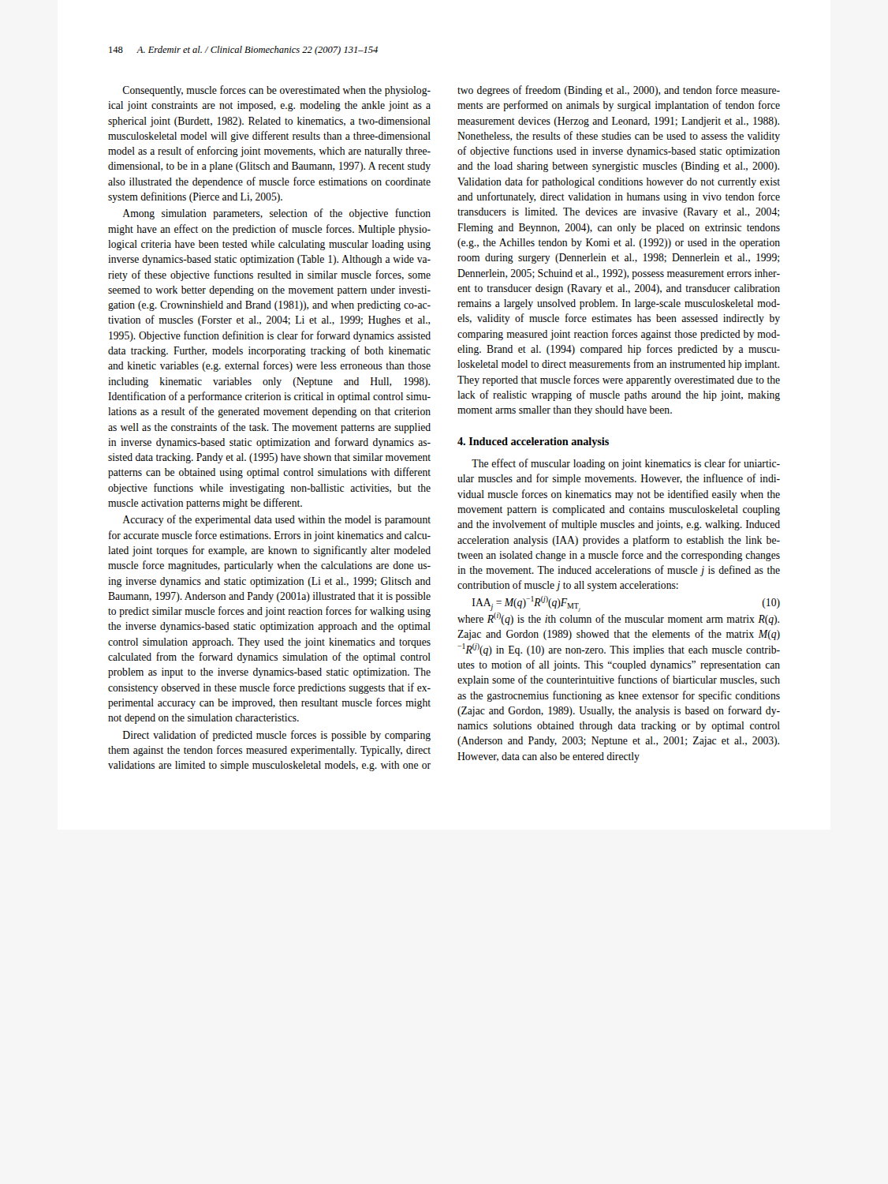148 A. Erdemir et al. / Clinical Biomechanics 22 (2007) 131–154
Consequently, muscle forces can be overestimated when the physiological joint constraints are not imposed, e.g. modeling the ankle joint as a spherical joint (Burdett, 1982). Related to kinematics, a two-dimensional musculoskeletal model will give different results than a three-dimensional model as a result of enforcing joint movements, which are naturally three-dimensional, to be in a plane (Glitsch and Baumann, 1997). A recent study also illustrated the dependence of muscle force estimations on coordinate system definitions (Pierce and Li, 2005).
Among simulation parameters, selection of the objective function might have an effect on the prediction of muscle forces. Multiple physiological criteria have been tested while calculating muscular loading using inverse dynamics-based static optimization (Table 1). Although a wide variety of these objective functions resulted in similar muscle forces, some seemed to work better depending on the movement pattern under investigation (e.g. Crowninshield and Brand (1981)), and when predicting co-activation of muscles (Forster et al., 2004; Li et al., 1999; Hughes et al., 1995). Objective function definition is clear for forward dynamics assisted data tracking. Further, models incorporating tracking of both kinematic and kinetic variables (e.g. external forces) were less erroneous than those including kinematic variables only (Neptune and Hull, 1998). Identification of a performance criterion is critical in optimal control simulations as a result of the generated movement depending on that criterion as well as the constraints of the task. The movement patterns are supplied in inverse dynamics-based static optimization and forward dynamics assisted data tracking. Pandy et al. (1995) have shown that similar movement patterns can be obtained using optimal control simulations with different objective functions while investigating non-ballistic activities, but the muscle activation patterns might be different.
Accuracy of the experimental data used within the model is paramount for accurate muscle force estimations. Errors in joint kinematics and calculated joint torques for example, are known to significantly alter modeled muscle force magnitudes, particularly when the calculations are done using inverse dynamics and static optimization (Li et al., 1999; Glitsch and Baumann, 1997). Anderson and Pandy (2001a) illustrated that it is possible to predict similar muscle forces and joint reaction forces for walking using the inverse dynamics-based static optimization approach and the optimal control simulation approach. They used the joint kinematics and torques calculated from the forward dynamics simulation of the optimal control problem as input to the inverse dynamics-based static optimization. The consistency observed in these muscle force predictions suggests that if experimental accuracy can be improved, then resultant muscle forces might not depend on the simulation characteristics.
Direct validation of predicted muscle forces is possible by comparing them against the tendon forces measured experimentally. Typically, direct validations are limited to simple musculoskeletal models, e.g. with one or two degrees of freedom (Binding et al., 2000), and tendon force measurements are performed on animals by surgical implantation of tendon force measurement devices (Herzog and Leonard, 1991; Landjerit et al., 1988). Nonetheless, the results of these studies can be used to assess the validity of objective functions used in inverse dynamics-based static optimization and the load sharing between synergistic muscles (Binding et al., 2000). Validation data for pathological conditions however do not currently exist and unfortunately, direct validation in humans using in vivo tendon force transducers is limited. The devices are invasive (Ravary et al., 2004; Fleming and Beynnon, 2004), can only be placed on extrinsic tendons (e.g., the Achilles tendon by Komi et al. (1992)) or used in the operation room during surgery (Dennerlein et al., 1998; Dennerlein et al., 1999; Dennerlein, 2005; Schuind et al., 1992), possess measurement errors inherent to transducer design (Ravary et al., 2004), and transducer calibration remains a largely unsolved problem. In large-scale musculoskeletal models, validity of muscle force estimates has been assessed indirectly by comparing measured joint reaction forces against those predicted by modeling. Brand et al. (1994) compared hip forces predicted by a musculoskeletal model to direct measurements from an instrumented hip implant. They reported that muscle forces were apparently overestimated due to the lack of realistic wrapping of muscle paths around the hip joint, making moment arms smaller than they should have been.
4. Induced acceleration analysis
The effect of muscular loading on joint kinematics is clear for uniarticular muscles and for simple movements. However, the influence of individual muscle forces on kinematics may not be identified easily when the movement pattern is complicated and contains musculoskeletal coupling and the involvement of multiple muscles and joints, e.g. walking. Induced acceleration analysis (IAA) provides a platform to establish the link between an isolated change in a muscle force and the corresponding changes in the movement. The induced accelerations of muscle j is defined as the contribution of muscle j to all system accelerations:
IAAj = M(q)−1R(j)(q)FMTj (10)
where R(i)(q) is the ith column of the muscular moment arm matrix R(q). Zajac and Gordon (1989) showed that the elements of the matrix M(q)−1R(j)(q) in Eq. (10) are non-zero. This implies that each muscle contributes to motion of all joints. This “coupled dynamics” representation can explain some of the counterintuitive functions of biarticular muscles, such as the gastrocnemius functioning as knee extensor for specific conditions (Zajac and Gordon, 1989). Usually, the analysis is based on forward dynamics solutions obtained through data tracking or by optimal control (Anderson and Pandy, 2003; Neptune et al., 2001; Zajac et al., 2003). However, data can also be entered directly